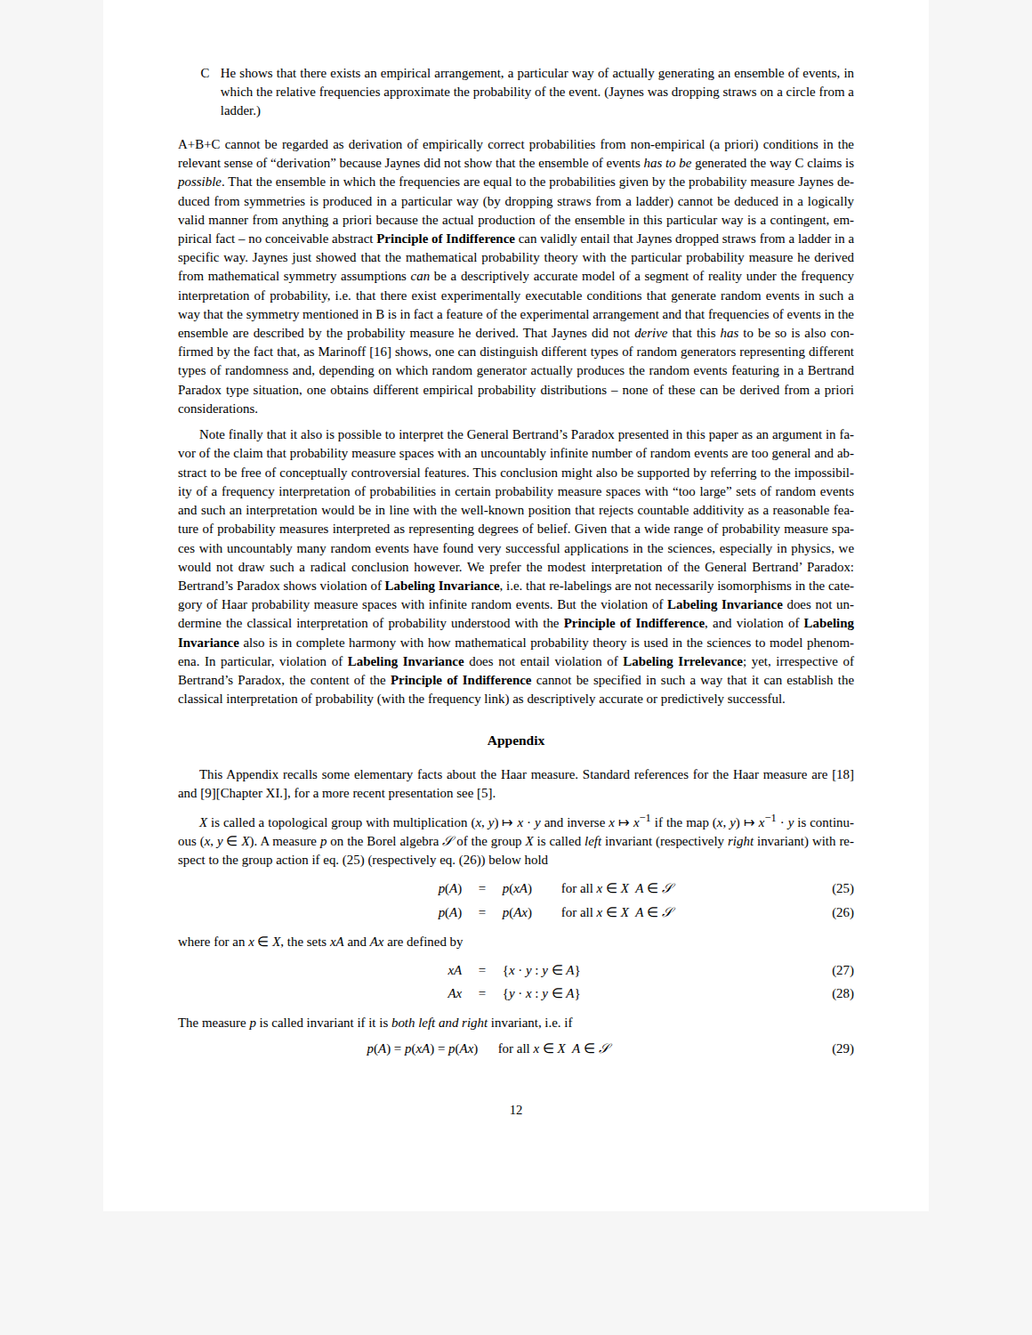CHe shows that there exists an empirical arrangement, a particular way of actually generating an ensemble of events, in which the relative frequencies approximate the probability of the event. (Jaynes was dropping straws on a circle from a ladder.)
A+B+C cannot be regarded as derivation of empirically correct probabilities from non-empirical (a priori) conditions in the relevant sense of “derivation” because Jaynes did not show that the ensemble of events has to be generated the way C claims is possible. That the ensemble in which the frequencies are equal to the probabilities given by the probability measure Jaynes deduced from symmetries is produced in a particular way (by dropping straws from a ladder) cannot be deduced in a logically valid manner from anything a priori because the actual production of the ensemble in this particular way is a contingent, empirical fact – no conceivable abstract Principle of Indifference can validly entail that Jaynes dropped straws from a ladder in a specific way. Jaynes just showed that the mathematical probability theory with the particular probability measure he derived from mathematical symmetry assumptions can be a descriptively accurate model of a segment of reality under the frequency interpretation of probability, i.e. that there exist experimentally executable conditions that generate random events in such a way that the symmetry mentioned in B is in fact a feature of the experimental arrangement and that frequencies of events in the ensemble are described by the probability measure he derived. That Jaynes did not derive that this has to be so is also confirmed by the fact that, as Marinoff [16] shows, one can distinguish different types of random generators representing different types of randomness and, depending on which random generator actually produces the random events featuring in a Bertrand Paradox type situation, one obtains different empirical probability distributions – none of these can be derived from a priori considerations.
Note finally that it also is possible to interpret the General Bertrand’s Paradox presented in this paper as an argument in favor of the claim that probability measure spaces with an uncountably infinite number of random events are too general and abstract to be free of conceptually controversial features. This conclusion might also be supported by referring to the impossibility of a frequency interpretation of probabilities in certain probability measure spaces with “too large” sets of random events and such an interpretation would be in line with the well-known position that rejects countable additivity as a reasonable feature of probability measures interpreted as representing degrees of belief. Given that a wide range of probability measure spaces with uncountably many random events have found very successful applications in the sciences, especially in physics, we would not draw such a radical conclusion however. We prefer the modest interpretation of the General Bertrand’ Paradox: Bertrand’s Paradox shows violation of Labeling Invariance, i.e. that re-labelings are not necessarily isomorphisms in the category of Haar probability measure spaces with infinite random events. But the violation of Labeling Invariance does not undermine the classical interpretation of probability understood with the Principle of Indifference, and violation of Labeling Invariance also is in complete harmony with how mathematical probability theory is used in the sciences to model phenomena. In particular, violation of Labeling Invariance does not entail violation of Labeling Irrelevance; yet, irrespective of Bertrand’s Paradox, the content of the Principle of Indifference cannot be specified in such a way that it can establish the classical interpretation of probability (with the frequency link) as descriptively accurate or predictively successful.
Appendix
This Appendix recalls some elementary facts about the Haar measure. Standard references for the Haar measure are [18] and [9][Chapter XI.], for a more recent presentation see [5].
X is called a topological group with multiplication (x, y) ↦ x · y and inverse x ↦ x−1 if the map (x, y) ↦ x−1 · y is continuous (x, y ∈ X). A measure p on the Borel algebra 𝒮 of the group X is called left invariant (respectively right invariant) with respect to the group action if eq. (25) (respectively eq. (26)) below hold
| p ( A ) | = | p ( xA ) for all x ∈ X A ∈ 𝒮 | (25) |
| p ( A ) | = | p ( Ax ) for all x ∈ X A ∈ 𝒮 | (26) |
where for an x ∈ X, the sets xA and Ax are defined by
| xA | = | { x · y : y ∈ A } | (27) |
| Ax | = | { y · x : y ∈ A } | (28) |
The measure p is called invariant if it is both left and right invariant, i.e. if
p(A) = p(xA) = p(Ax) for all x ∈ X A ∈ 𝒮
(29)
12